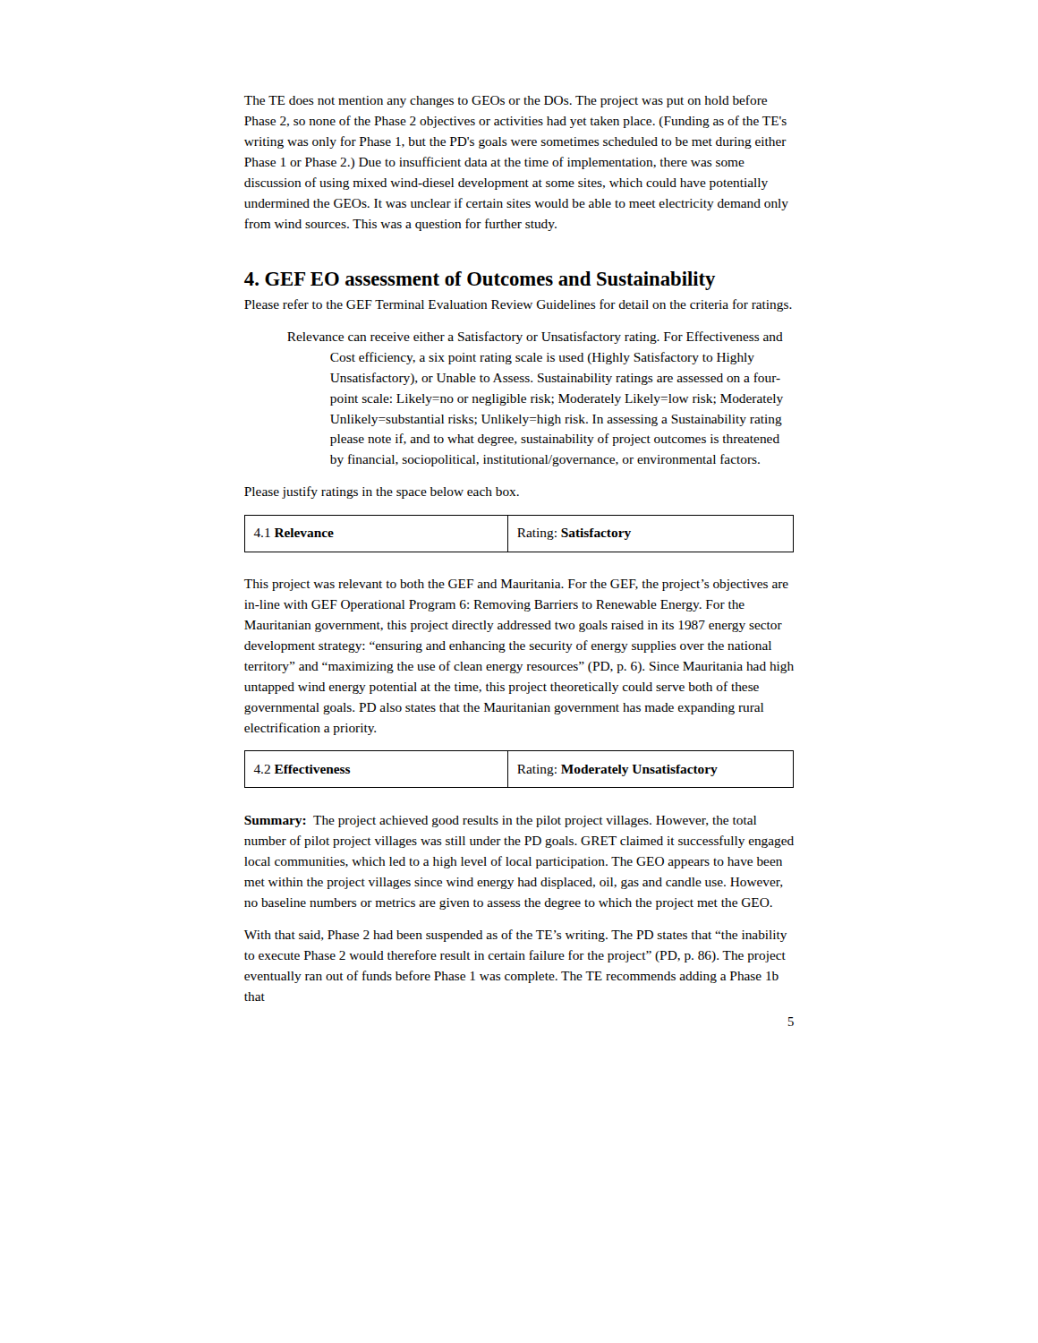The TE does not mention any changes to GEOs or the DOs. The project was put on hold before Phase 2, so none of the Phase 2 objectives or activities had yet taken place. (Funding as of the TE's writing was only for Phase 1, but the PD's goals were sometimes scheduled to be met during either Phase 1 or Phase 2.) Due to insufficient data at the time of implementation, there was some discussion of using mixed wind-diesel development at some sites, which could have potentially undermined the GEOs. It was unclear if certain sites would be able to meet electricity demand only from wind sources. This was a question for further study.
4. GEF EO assessment of Outcomes and Sustainability
Please refer to the GEF Terminal Evaluation Review Guidelines for detail on the criteria for ratings.
Relevance can receive either a Satisfactory or Unsatisfactory rating. For Effectiveness and Cost efficiency, a six point rating scale is used (Highly Satisfactory to Highly Unsatisfactory), or Unable to Assess. Sustainability ratings are assessed on a four-point scale: Likely=no or negligible risk; Moderately Likely=low risk; Moderately Unlikely=substantial risks; Unlikely=high risk. In assessing a Sustainability rating please note if, and to what degree, sustainability of project outcomes is threatened by financial, sociopolitical, institutional/governance, or environmental factors.
Please justify ratings in the space below each box.
| 4.1 Relevance | Rating: Satisfactory |
This project was relevant to both the GEF and Mauritania. For the GEF, the project’s objectives are in-line with GEF Operational Program 6: Removing Barriers to Renewable Energy. For the Mauritanian government, this project directly addressed two goals raised in its 1987 energy sector development strategy: “ensuring and enhancing the security of energy supplies over the national territory” and “maximizing the use of clean energy resources” (PD, p. 6). Since Mauritania had high untapped wind energy potential at the time, this project theoretically could serve both of these governmental goals. PD also states that the Mauritanian government has made expanding rural electrification a priority.
| 4.2 Effectiveness | Rating: Moderately Unsatisfactory |
Summary: The project achieved good results in the pilot project villages. However, the total number of pilot project villages was still under the PD goals. GRET claimed it successfully engaged local communities, which led to a high level of local participation. The GEO appears to have been met within the project villages since wind energy had displaced, oil, gas and candle use. However, no baseline numbers or metrics are given to assess the degree to which the project met the GEO.
With that said, Phase 2 had been suspended as of the TE’s writing. The PD states that “the inability to execute Phase 2 would therefore result in certain failure for the project” (PD, p. 86). The project eventually ran out of funds before Phase 1 was complete. The TE recommends adding a Phase 1b that
5